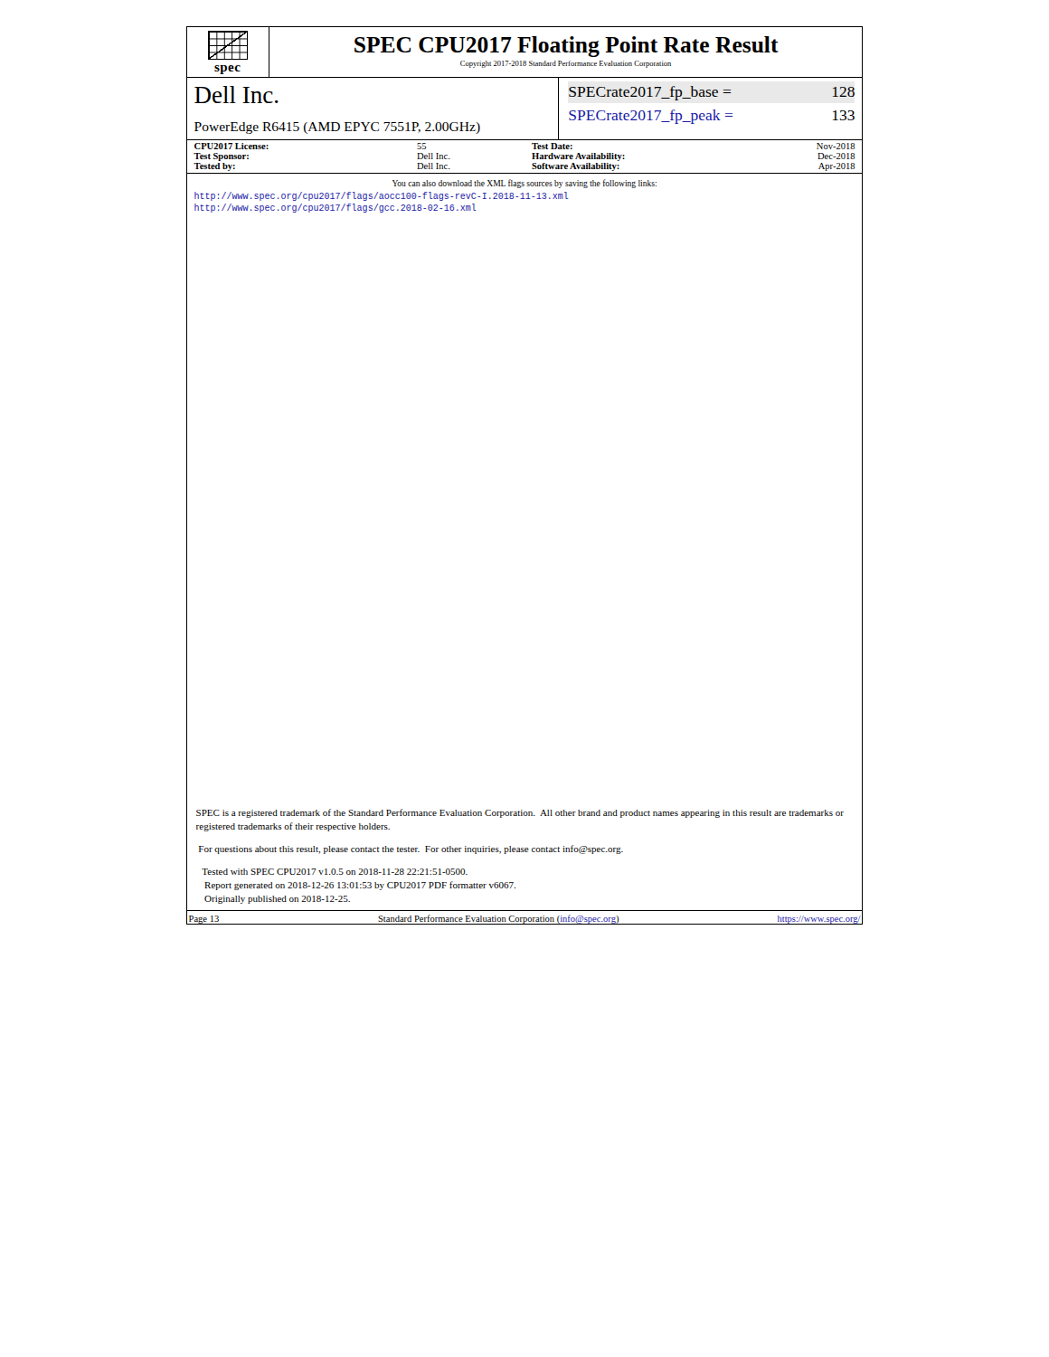spec
SPEC CPU2017 Floating Point Rate Result
Copyright 2017-2018 Standard Performance Evaluation Corporation
Dell Inc.
PowerEdge R6415 (AMD EPYC 7551P, 2.00GHz)
SPECrate2017_fp_base = 128
SPECrate2017_fp_peak = 133
| CPU2017 License: | 55 |
| Test Sponsor: | Dell Inc. |
| Tested by: | Dell Inc. |
| Test Date: | Nov-2018 |
| Hardware Availability: | Dec-2018 |
| Software Availability: | Apr-2018 |
You can also download the XML flags sources by saving the following links:
http://www.spec.org/cpu2017/flags/aocc100-flags-revC-I.2018-11-13.xml
http://www.spec.org/cpu2017/flags/gcc.2018-02-16.xml
SPEC is a registered trademark of the Standard Performance Evaluation Corporation. All other brand and product names appearing in this result are trademarks or registered trademarks of their respective holders.
For questions about this result, please contact the tester. For other inquiries, please contact info@spec.org.
Tested with SPEC CPU2017 v1.0.5 on 2018-11-28 22:21:51-0500.
Report generated on 2018-12-26 13:01:53 by CPU2017 PDF formatter v6067.
Originally published on 2018-12-25.
Page 13
Standard Performance Evaluation Corporation (info@spec.org)
https://www.spec.org/